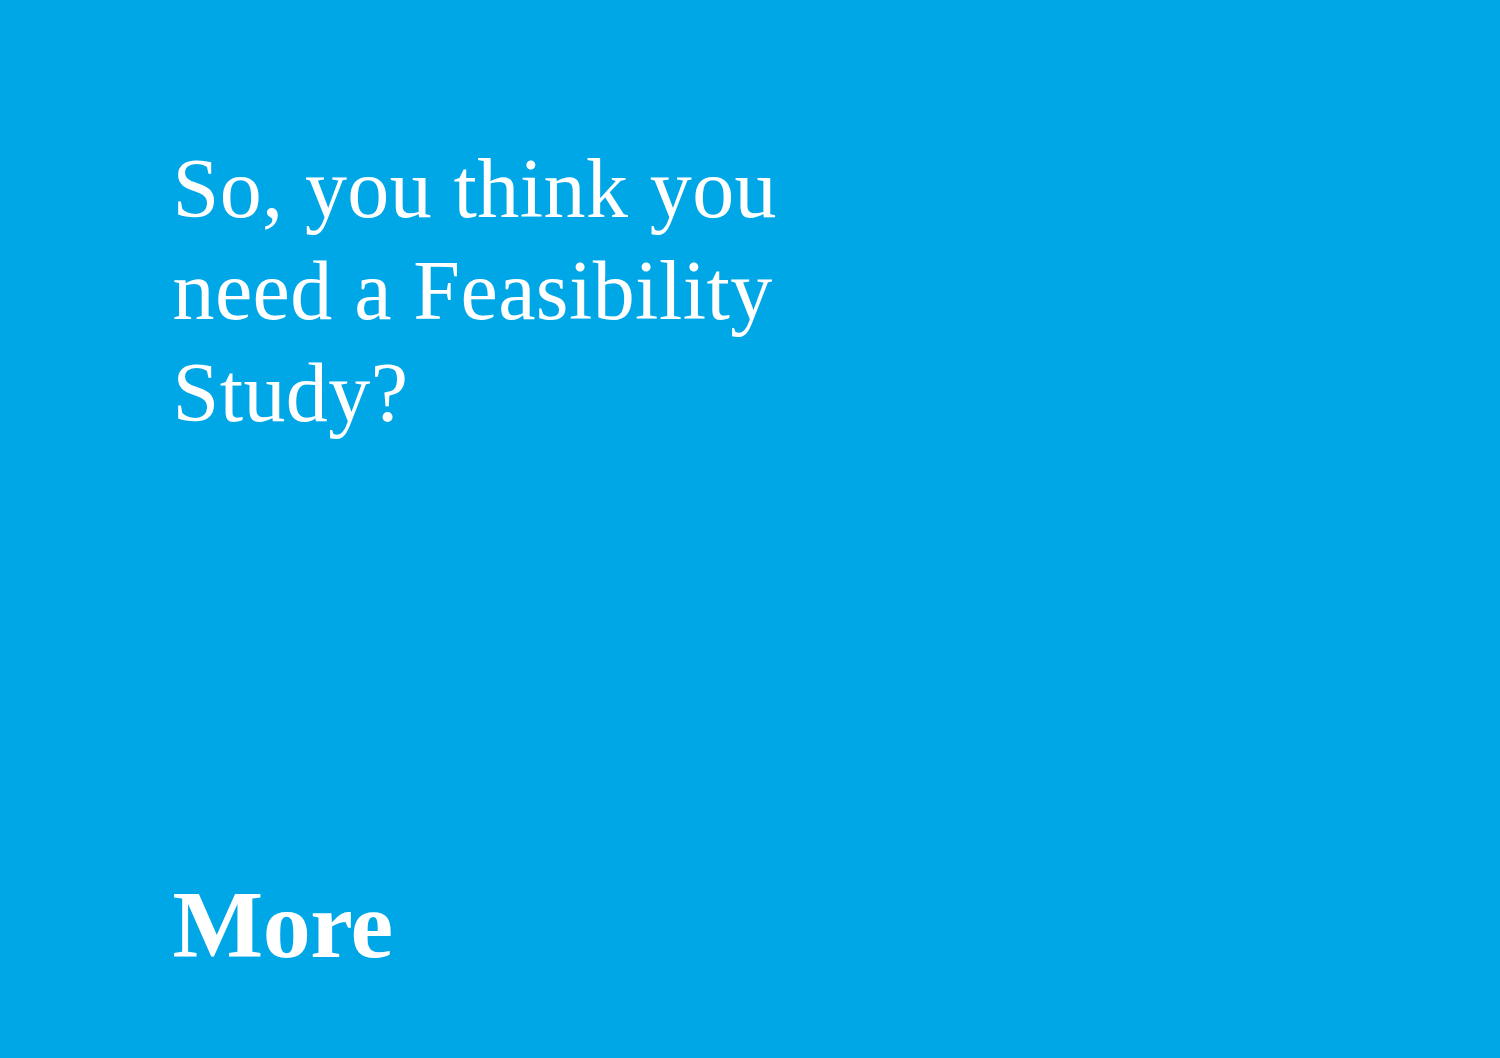So, you think you need a Feasibility Study?
More